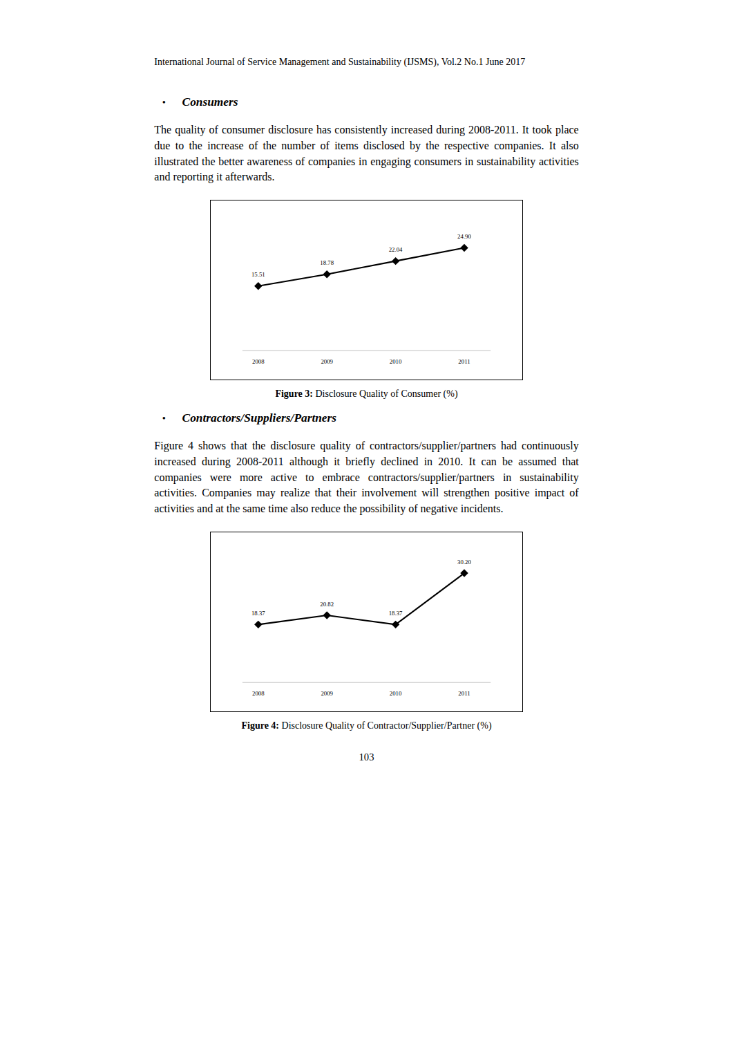International Journal of Service Management and Sustainability (IJSMS), Vol.2 No.1 June 2017
• Consumers
The quality of consumer disclosure has consistently increased during 2008-2011. It took place due to the increase of the number of items disclosed by the respective companies. It also illustrated the better awareness of companies in engaging consumers in sustainability activities and reporting it afterwards.
15.51 18.78 22.04 24.90 2008 2009 2010 2011
Figure 3: Disclosure Quality of Consumer (%)
• Contractors/Suppliers/Partners
Figure 4 shows that the disclosure quality of contractors/supplier/partners had continuously increased during 2008-2011 although it briefly declined in 2010. It can be assumed that companies were more active to embrace contractors/supplier/partners in sustainability activities. Companies may realize that their involvement will strengthen positive impact of activities and at the same time also reduce the possibility of negative incidents.
18.37 20.82 18.37 30.20 2008 2009 2010 2011
Figure 4: Disclosure Quality of Contractor/Supplier/Partner (%)
103